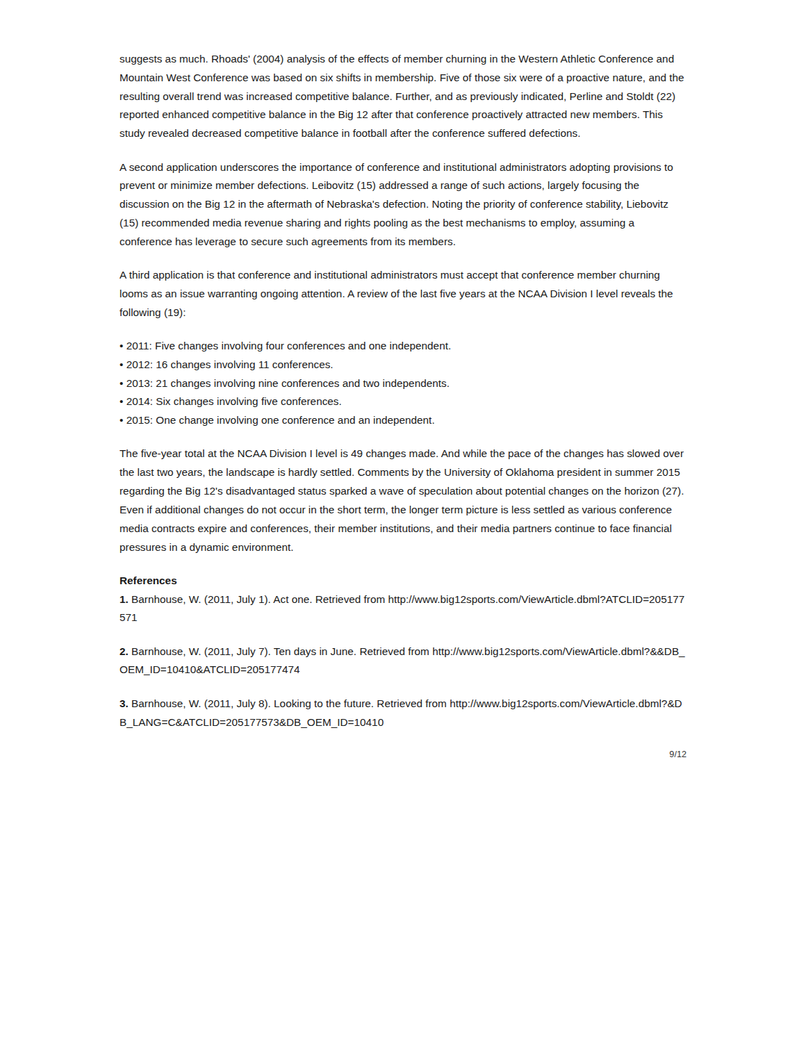suggests as much. Rhoads' (2004) analysis of the effects of member churning in the Western Athletic Conference and Mountain West Conference was based on six shifts in membership. Five of those six were of a proactive nature, and the resulting overall trend was increased competitive balance. Further, and as previously indicated, Perline and Stoldt (22) reported enhanced competitive balance in the Big 12 after that conference proactively attracted new members. This study revealed decreased competitive balance in football after the conference suffered defections.
A second application underscores the importance of conference and institutional administrators adopting provisions to prevent or minimize member defections. Leibovitz (15) addressed a range of such actions, largely focusing the discussion on the Big 12 in the aftermath of Nebraska's defection. Noting the priority of conference stability, Liebovitz (15) recommended media revenue sharing and rights pooling as the best mechanisms to employ, assuming a conference has leverage to secure such agreements from its members.
A third application is that conference and institutional administrators must accept that conference member churning looms as an issue warranting ongoing attention. A review of the last five years at the NCAA Division I level reveals the following (19):
• 2011: Five changes involving four conferences and one independent.
• 2012: 16 changes involving 11 conferences.
• 2013: 21 changes involving nine conferences and two independents.
• 2014: Six changes involving five conferences.
• 2015: One change involving one conference and an independent.
The five-year total at the NCAA Division I level is 49 changes made. And while the pace of the changes has slowed over the last two years, the landscape is hardly settled. Comments by the University of Oklahoma president in summer 2015 regarding the Big 12's disadvantaged status sparked a wave of speculation about potential changes on the horizon (27). Even if additional changes do not occur in the short term, the longer term picture is less settled as various conference media contracts expire and conferences, their member institutions, and their media partners continue to face financial pressures in a dynamic environment.
References
1. Barnhouse, W. (2011, July 1). Act one. Retrieved from http://www.big12sports.com/ViewArticle.dbml?ATCLID=205177571
2. Barnhouse, W. (2011, July 7). Ten days in June. Retrieved from http://www.big12sports.com/ViewArticle.dbml?&&DB_OEM_ID=10410&ATCLID=205177474
3. Barnhouse, W. (2011, July 8). Looking to the future. Retrieved from http://www.big12sports.com/ViewArticle.dbml?&DB_LANG=C&ATCLID=205177573&DB_OEM_ID=10410
9/12